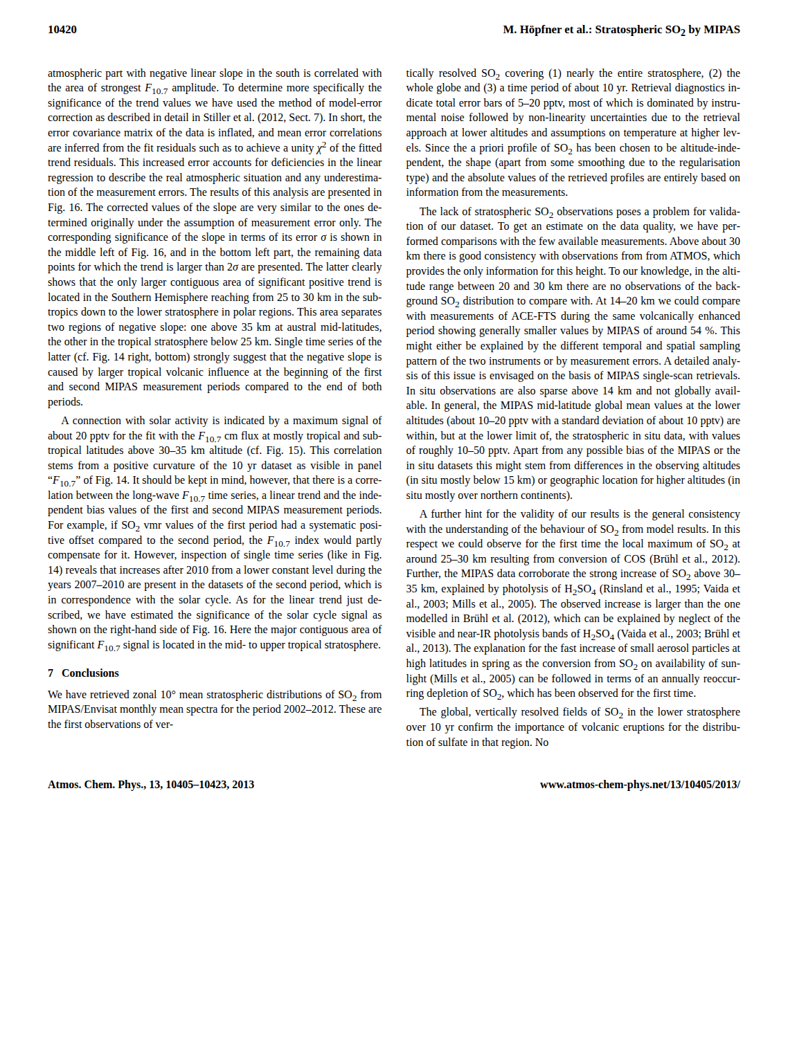10420 M. Höpfner et al.: Stratospheric SO2 by MIPAS
atmospheric part with negative linear slope in the south is correlated with the area of strongest F10.7 amplitude. To determine more specifically the significance of the trend values we have used the method of model-error correction as described in detail in Stiller et al. (2012, Sect. 7). In short, the error covariance matrix of the data is inflated, and mean error correlations are inferred from the fit residuals such as to achieve a unity χ2 of the fitted trend residuals. This increased error accounts for deficiencies in the linear regression to describe the real atmospheric situation and any underestimation of the measurement errors. The results of this analysis are presented in Fig. 16. The corrected values of the slope are very similar to the ones determined originally under the assumption of measurement error only. The corresponding significance of the slope in terms of its error σ is shown in the middle left of Fig. 16, and in the bottom left part, the remaining data points for which the trend is larger than 2σ are presented. The latter clearly shows that the only larger contiguous area of significant positive trend is located in the Southern Hemisphere reaching from 25 to 30 km in the subtropics down to the lower stratosphere in polar regions. This area separates two regions of negative slope: one above 35 km at austral mid-latitudes, the other in the tropical stratosphere below 25 km. Single time series of the latter (cf. Fig. 14 right, bottom) strongly suggest that the negative slope is caused by larger tropical volcanic influence at the beginning of the first and second MIPAS measurement periods compared to the end of both periods.
A connection with solar activity is indicated by a maximum signal of about 20 pptv for the fit with the F10.7 cm flux at mostly tropical and subtropical latitudes above 30–35 km altitude (cf. Fig. 15). This correlation stems from a positive curvature of the 10 yr dataset as visible in panel “F10.7” of Fig. 14. It should be kept in mind, however, that there is a correlation between the long-wave F10.7 time series, a linear trend and the independent bias values of the first and second MIPAS measurement periods. For example, if SO2 vmr values of the first period had a systematic positive offset compared to the second period, the F10.7 index would partly compensate for it. However, inspection of single time series (like in Fig. 14) reveals that increases after 2010 from a lower constant level during the years 2007–2010 are present in the datasets of the second period, which is in correspondence with the solar cycle. As for the linear trend just described, we have estimated the significance of the solar cycle signal as shown on the right-hand side of Fig. 16. Here the major contiguous area of significant F10.7 signal is located in the mid- to upper tropical stratosphere.
7 Conclusions
We have retrieved zonal 10° mean stratospheric distributions of SO2 from MIPAS/Envisat monthly mean spectra for the period 2002–2012. These are the first observations of ver-
tically resolved SO2 covering (1) nearly the entire stratosphere, (2) the whole globe and (3) a time period of about 10 yr. Retrieval diagnostics indicate total error bars of 5–20 pptv, most of which is dominated by instrumental noise followed by non-linearity uncertainties due to the retrieval approach at lower altitudes and assumptions on temperature at higher levels. Since the a priori profile of SO2 has been chosen to be altitude-independent, the shape (apart from some smoothing due to the regularisation type) and the absolute values of the retrieved profiles are entirely based on information from the measurements.
The lack of stratospheric SO2 observations poses a problem for validation of our dataset. To get an estimate on the data quality, we have performed comparisons with the few available measurements. Above about 30 km there is good consistency with observations from from ATMOS, which provides the only information for this height. To our knowledge, in the altitude range between 20 and 30 km there are no observations of the background SO2 distribution to compare with. At 14–20 km we could compare with measurements of ACE-FTS during the same volcanically enhanced period showing generally smaller values by MIPAS of around 54 %. This might either be explained by the different temporal and spatial sampling pattern of the two instruments or by measurement errors. A detailed analysis of this issue is envisaged on the basis of MIPAS single-scan retrievals. In situ observations are also sparse above 14 km and not globally available. In general, the MIPAS mid-latitude global mean values at the lower altitudes (about 10–20 pptv with a standard deviation of about 10 pptv) are within, but at the lower limit of, the stratospheric in situ data, with values of roughly 10–50 pptv. Apart from any possible bias of the MIPAS or the in situ datasets this might stem from differences in the observing altitudes (in situ mostly below 15 km) or geographic location for higher altitudes (in situ mostly over northern continents).
A further hint for the validity of our results is the general consistency with the understanding of the behaviour of SO2 from model results. In this respect we could observe for the first time the local maximum of SO2 at around 25–30 km resulting from conversion of COS (Brühl et al., 2012). Further, the MIPAS data corroborate the strong increase of SO2 above 30–35 km, explained by photolysis of H2SO4 (Rinsland et al., 1995; Vaida et al., 2003; Mills et al., 2005). The observed increase is larger than the one modelled in Brühl et al. (2012), which can be explained by neglect of the visible and near-IR photolysis bands of H2SO4 (Vaida et al., 2003; Brühl et al., 2013). The explanation for the fast increase of small aerosol particles at high latitudes in spring as the conversion from SO2 on availability of sunlight (Mills et al., 2005) can be followed in terms of an annually reoccurring depletion of SO2, which has been observed for the first time.
The global, vertically resolved fields of SO2 in the lower stratosphere over 10 yr confirm the importance of volcanic eruptions for the distribution of sulfate in that region. No
Atmos. Chem. Phys., 13, 10405–10423, 2013 www.atmos-chem-phys.net/13/10405/2013/